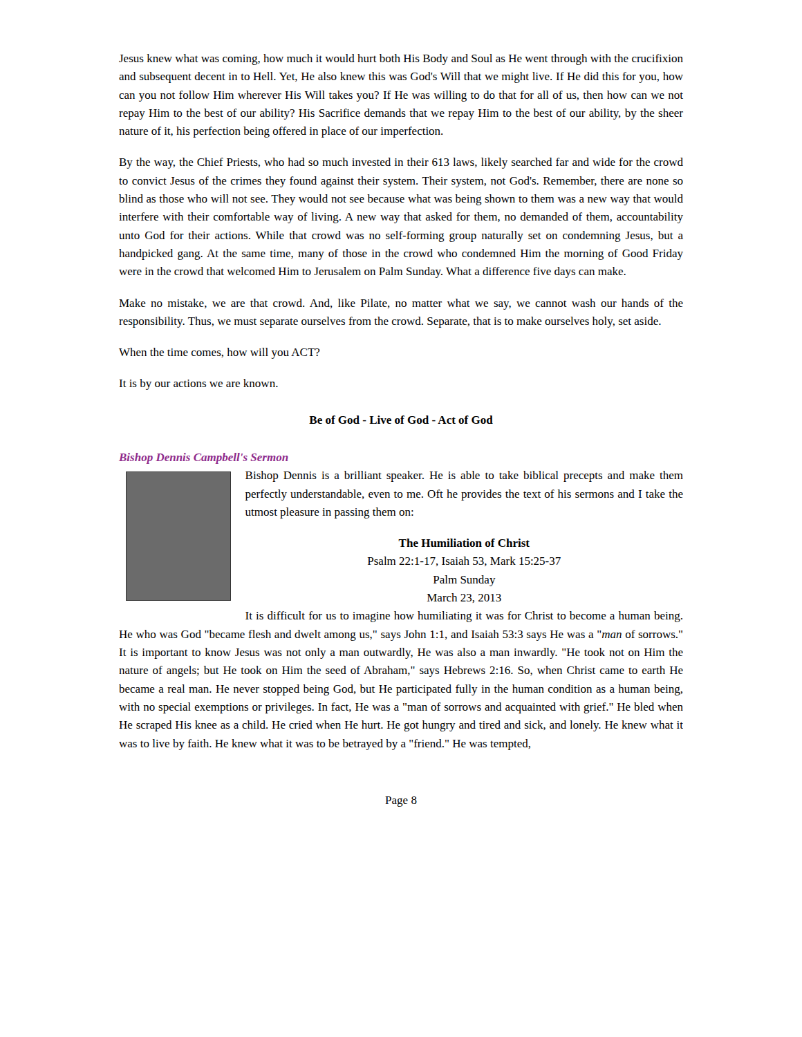Jesus knew what was coming, how much it would hurt both His Body and Soul as He went through with the crucifixion and subsequent decent in to Hell. Yet, He also knew this was God's Will that we might live. If He did this for you, how can you not follow Him wherever His Will takes you? If He was willing to do that for all of us, then how can we not repay Him to the best of our ability? His Sacrifice demands that we repay Him to the best of our ability, by the sheer nature of it, his perfection being offered in place of our imperfection.
By the way, the Chief Priests, who had so much invested in their 613 laws, likely searched far and wide for the crowd to convict Jesus of the crimes they found against their system. Their system, not God's. Remember, there are none so blind as those who will not see. They would not see because what was being shown to them was a new way that would interfere with their comfortable way of living. A new way that asked for them, no demanded of them, accountability unto God for their actions. While that crowd was no self-forming group naturally set on condemning Jesus, but a handpicked gang. At the same time, many of those in the crowd who condemned Him the morning of Good Friday were in the crowd that welcomed Him to Jerusalem on Palm Sunday. What a difference five days can make.
Make no mistake, we are that crowd. And, like Pilate, no matter what we say, we cannot wash our hands of the responsibility. Thus, we must separate ourselves from the crowd. Separate, that is to make ourselves holy, set aside.
When the time comes, how will you ACT?
It is by our actions we are known.
Be of God - Live of God - Act of God
Bishop Dennis Campbell's Sermon
Bishop Dennis is a brilliant speaker. He is able to take biblical precepts and make them perfectly understandable, even to me. Oft he provides the text of his sermons and I take the utmost pleasure in passing them on:
The Humiliation of Christ
Psalm 22:1-17, Isaiah 53, Mark 15:25-37
Palm Sunday
March 23, 2013
It is difficult for us to imagine how humiliating it was for Christ to become a human being. He who was God "became flesh and dwelt among us," says John 1:1, and Isaiah 53:3 says He was a "man of sorrows." It is important to know Jesus was not only a man outwardly, He was also a man inwardly. "He took not on Him the nature of angels; but He took on Him the seed of Abraham," says Hebrews 2:16. So, when Christ came to earth He became a real man. He never stopped being God, but He participated fully in the human condition as a human being, with no special exemptions or privileges. In fact, He was a "man of sorrows and acquainted with grief." He bled when He scraped His knee as a child. He cried when He hurt. He got hungry and tired and sick, and lonely. He knew what it was to live by faith. He knew what it was to be betrayed by a "friend." He was tempted,
Page 8